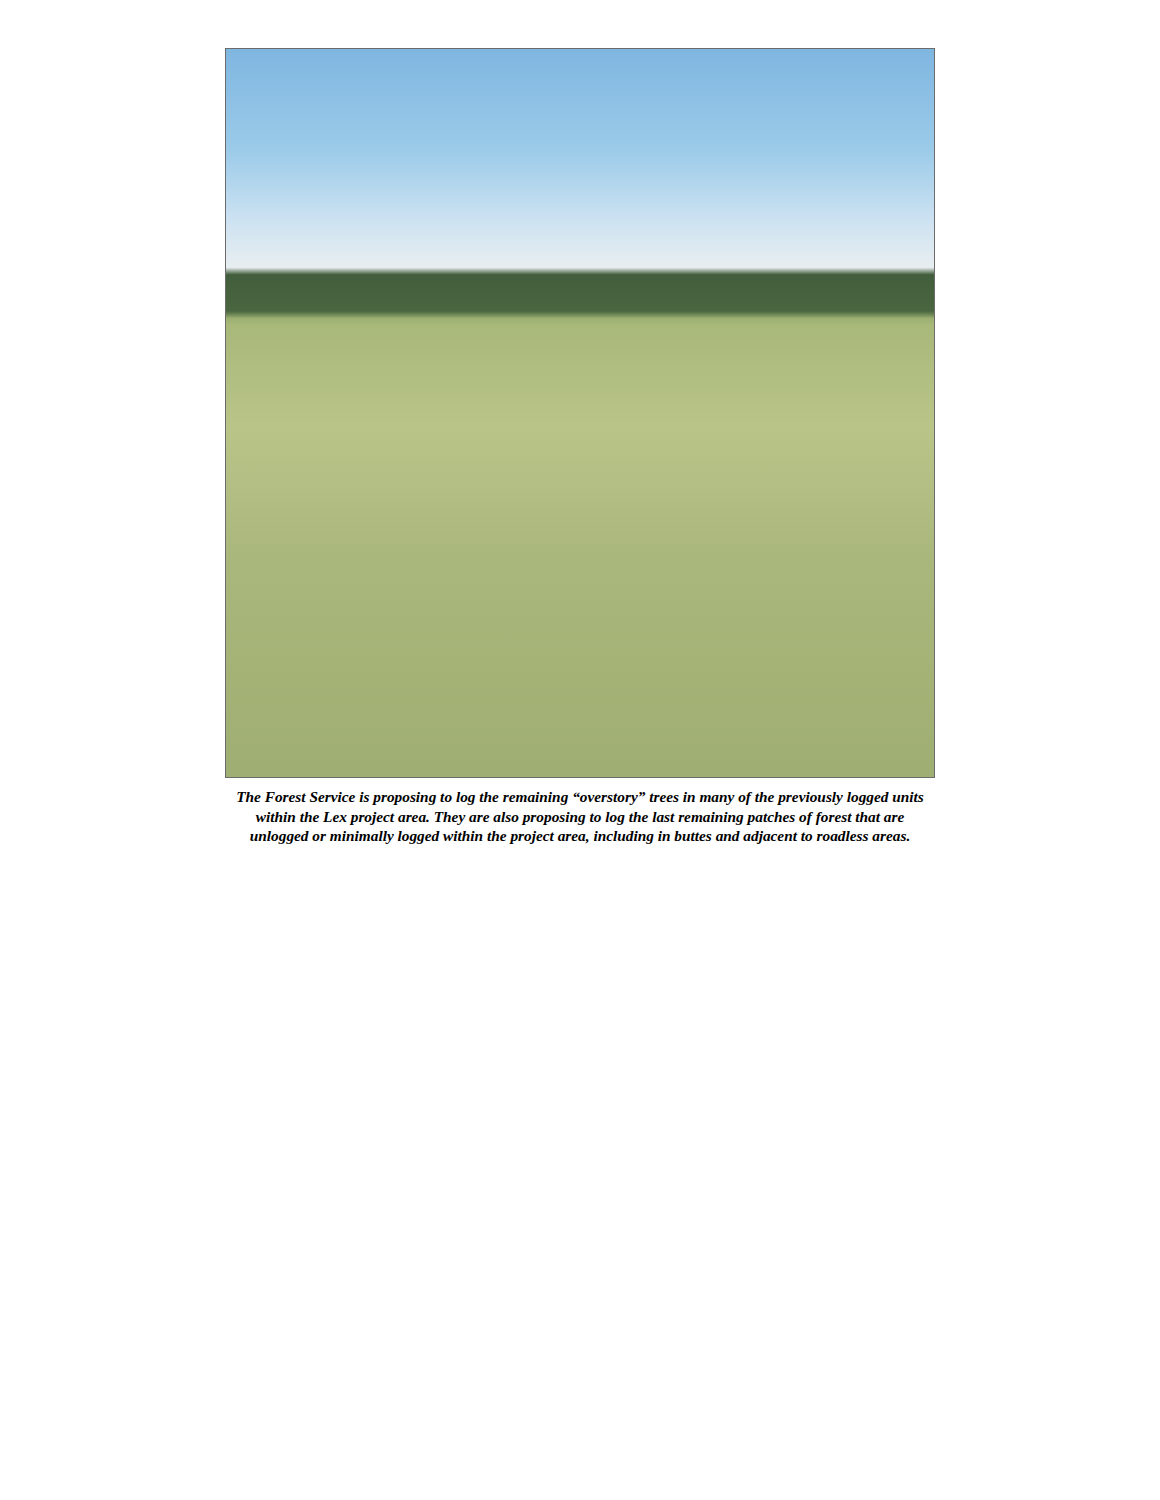The Forest Service is proposing to log the remaining “overstory” trees in many of the previously logged units within the Lex project area. They are also proposing to log the last remaining patches of forest that are unlogged or minimally logged within the project area, including in buttes and adjacent to roadless areas.